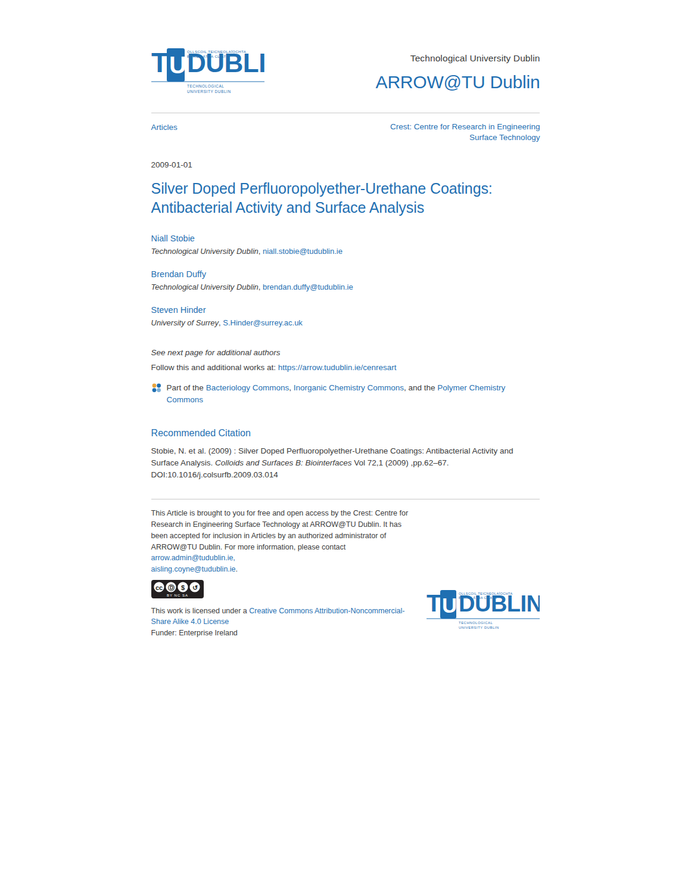T U DUBLIN OLLSCOIL TEICNEOLAÍOCHTA BHAILE ÁTHA CLIATH TECHNOLOGICAL UNIVERSITY DUBLIN
Technological University Dublin
ARROW@TU Dublin
Articles
Crest: Centre for Research in Engineering
Surface Technology
2009-01-01
Silver Doped Perfluoropolyether-Urethane Coatings: Antibacterial Activity and Surface Analysis
Niall Stobie
Technological University Dublin, niall.stobie@tudublin.ie
Brendan Duffy
Technological University Dublin, brendan.duffy@tudublin.ie
Steven Hinder
University of Surrey, S.Hinder@surrey.ac.uk
See next page for additional authors
Follow this and additional works at: https://arrow.tudublin.ie/cenresart
Part of the Bacteriology Commons, Inorganic Chemistry Commons, and the Polymer Chemistry Commons
Recommended Citation
Stobie, N. et al. (2009) : Silver Doped Perfluoropolyether-Urethane Coatings: Antibacterial Activity and Surface Analysis. Colloids and Surfaces B: Biointerfaces Vol 72,1 (2009) ,pp.62–67. DOI:10.1016/j.colsurfb.2009.03.014
This Article is brought to you for free and open access by the Crest: Centre for Research in Engineering Surface Technology at ARROW@TU Dublin. It has been accepted for inclusion in Articles by an authorized administrator of ARROW@TU Dublin. For more information, please contact arrow.admin@tudublin.ie,
aisling.coyne@tudublin.ie.
cc Ⓓ $ ↺ BY NC SA
This work is licensed under a Creative Commons Attribution-Noncommercial-Share Alike 4.0 License
Funder: Enterprise Ireland
T U DUBLIN OLLSCOIL TEICNEOLAÍOCHTA BHAILE ÁTHA CLIATH TECHNOLOGICAL UNIVERSITY DUBLIN